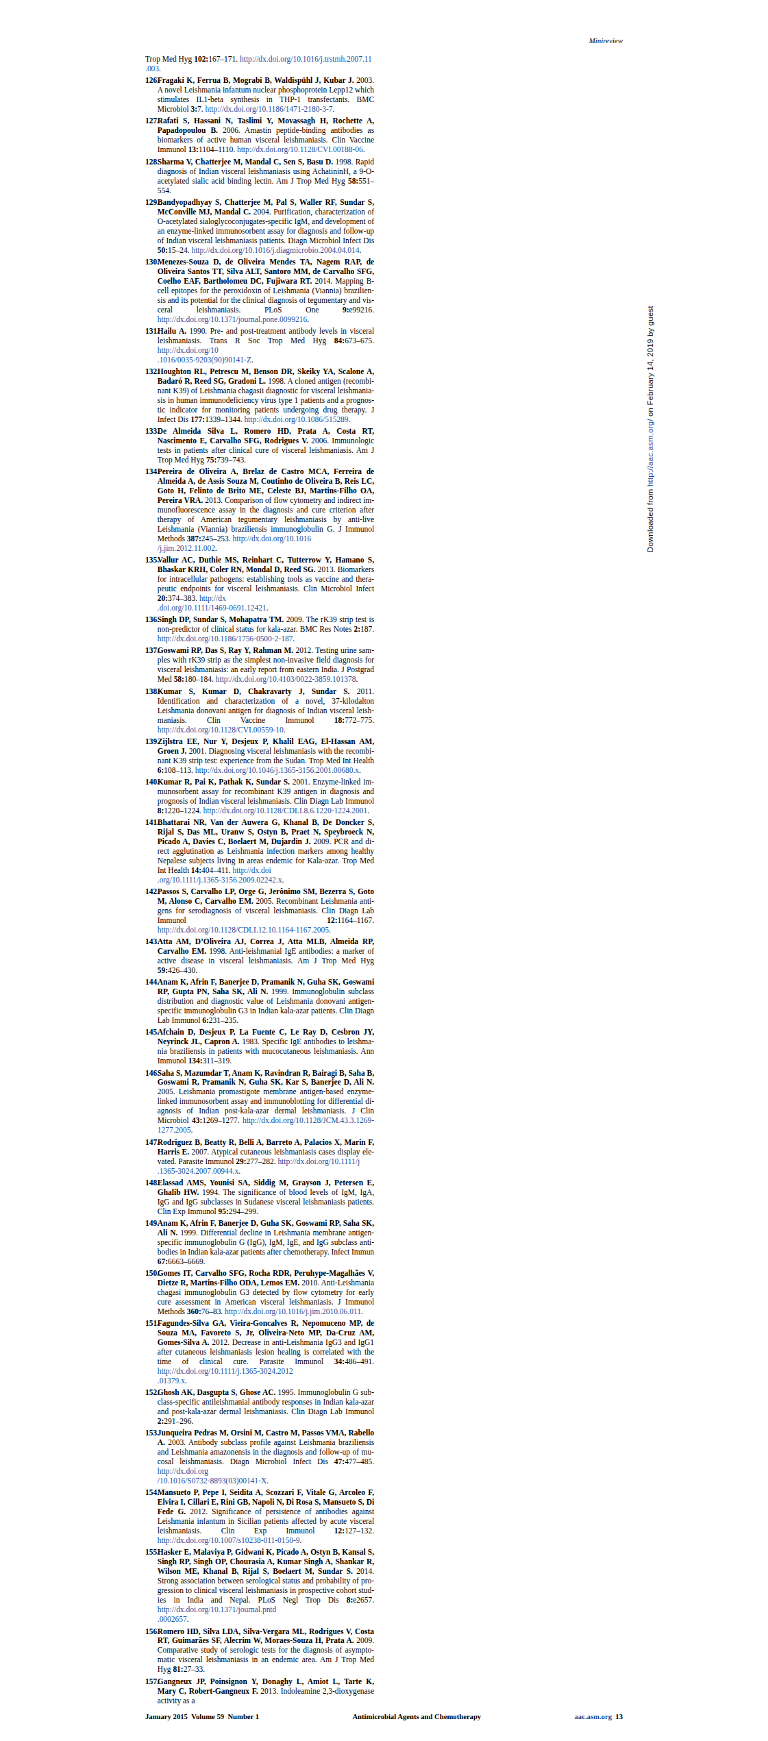Minireview
Trop Med Hyg 102: 167–171. http://dx.doi.org/10.1016/j.trstmh.2007.11
.003.
126. Fragaki K, Ferrua B, Mograbi B, Waldispühl J, Kubar J. 2003. A novel Leishmania infantum nuclear phosphoprotein Lepp12 which stimulates IL1-beta synthesis in THP-1 transfectants. BMC Microbiol 3: 7. http://dx.doi.org/10.1186/1471-2180-3-7.
127. Rafati S, Hassani N, Taslimi Y, Movassagh H, Rochette A, Papadopoulou B. 2006. Amastin peptide-binding antibodies as biomarkers of active human visceral leishmaniasis. Clin Vaccine Immunol 13: 1104–1110. http://dx.doi.org/10.1128/CVI.00188-06.
128. Sharma V, Chatterjee M, Mandal C, Sen S, Basu D. 1998. Rapid diagnosis of Indian visceral leishmaniasis using AchatininH, a 9-O-acetylated sialic acid binding lectin. Am J Trop Med Hyg 58: 551–554.
129. Bandyopadhyay S, Chatterjee M, Pal S, Waller RF, Sundar S, McConville MJ, Mandal C. 2004. Purification, characterization of O-acetylated sialoglycoconjugates-specific IgM, and development of an enzyme-linked immunosorbent assay for diagnosis and follow-up of Indian visceral leishmaniasis patients. Diagn Microbiol Infect Dis 50: 15–24. http://dx.doi.org/10.1016/j.diagmicrobio.2004.04.014.
130. Menezes-Souza D, de Oliveira Mendes TA, Nagem RAP, de Oliveira Santos TT, Silva ALT, Santoro MM, de Carvalho SFG, Coelho EAF, Bartholomeu DC, Fujiwara RT. 2014. Mapping B-cell epitopes for the peroxidoxin of Leishmania (Viannia) braziliensis and its potential for the clinical diagnosis of tegumentary and visceral leishmaniasis. PLoS One 9: e99216. http://dx.doi.org/10.1371/journal.pone.0099216.
131. Hailu A. 1990. Pre- and post-treatment antibody levels in visceral leishmaniasis. Trans R Soc Trop Med Hyg 84: 673–675. http://dx.doi.org/10
.1016/0035-9203(90)90141-Z.
132. Houghton RL, Petrescu M, Benson DR, Skeiky YA, Scalone A, Badaró R, Reed SG, Gradoni L. 1998. A cloned antigen (recombinant K39) of Leishmania chagasii diagnostic for visceral leishmaniasis in human immunodeficiency virus type 1 patients and a prognostic indicator for monitoring patients undergoing drug therapy. J Infect Dis 177: 1339–1344. http://dx.doi.org/10.1086/515289.
133. De Almeida Silva L, Romero HD, Prata A, Costa RT, Nascimento E, Carvalho SFG, Rodrigues V. 2006. Immunologic tests in patients after clinical cure of visceral leishmaniasis. Am J Trop Med Hyg 75: 739–743.
134. Pereira de Oliveira A, Brelaz de Castro MCA, Ferreira de Almeida A, de Assis Souza M, Coutinho de Oliveira B, Reis LC, Goto H, Felinto de Brito ME, Celeste BJ, Martins-Filho OA, Pereira VRA. 2013. Comparison of flow cytometry and indirect immunofluorescence assay in the diagnosis and cure criterion after therapy of American tegumentary leishmaniasis by anti-live Leishmania (Viannia) braziliensis immunoglobulin G. J Immunol Methods 387: 245–253. http://dx.doi.org/10.1016
/j.jim.2012.11.002.
135. Vallur AC, Duthie MS, Reinhart C, Tutterrow Y, Hamano S, Bhaskar KRH, Coler RN, Mondal D, Reed SG. 2013. Biomarkers for intracellular pathogens: establishing tools as vaccine and therapeutic endpoints for visceral leishmaniasis. Clin Microbiol Infect 20: 374–383. http://dx
.doi.org/10.1111/1469-0691.12421.
136. Singh DP, Sundar S, Mohapatra TM. 2009. The rK39 strip test is non-predictor of clinical status for kala-azar. BMC Res Notes 2: 187. http://dx.doi.org/10.1186/1756-0500-2-187.
137. Goswami RP, Das S, Ray Y, Rahman M. 2012. Testing urine samples with rK39 strip as the simplest non-invasive field diagnosis for visceral leishmaniasis: an early report from eastern India. J Postgrad Med 58: 180–184. http://dx.doi.org/10.4103/0022-3859.101378.
138. Kumar S, Kumar D, Chakravarty J, Sundar S. 2011. Identification and characterization of a novel, 37-kilodalton Leishmania donovani antigen for diagnosis of Indian visceral leishmaniasis. Clin Vaccine Immunol 18: 772–775. http://dx.doi.org/10.1128/CVI.00559-10.
139. Zijlstra EE, Nur Y, Desjeux P, Khalil EAG, El-Hassan AM, Groen J. 2001. Diagnosing visceral leishmaniasis with the recombinant K39 strip test: experience from the Sudan. Trop Med Int Health 6: 108–113. http://dx.doi.org/10.1046/j.1365-3156.2001.00680.x.
140. Kumar R, Pai K, Pathak K, Sundar S. 2001. Enzyme-linked immunosorbent assay for recombinant K39 antigen in diagnosis and prognosis of Indian visceral leishmaniasis. Clin Diagn Lab Immunol 8: 1220–1224. http://dx.doi.org/10.1128/CDLI.8.6.1220-1224.2001.
141. Bhattarai NR, Van der Auwera G, Khanal B, De Doncker S, Rijal S, Das ML, Uranw S, Ostyn B, Praet N, Speybroeck N, Picado A, Davies C, Boelaert M, Dujardin J. 2009. PCR and direct agglutination as Leishmania infection markers among healthy Nepalese subjects living in areas endemic for Kala-azar. Trop Med Int Health 14: 404–411. http://dx.doi
.org/10.1111/j.1365-3156.2009.02242.x.
142. Passos S, Carvalho LP, Orge G, Jerônimo SM, Bezerra S, Goto M, Alonso C, Carvalho EM. 2005. Recombinant Leishmania antigens for serodiagnosis of visceral leishmaniasis. Clin Diagn Lab Immunol 12: 1164–1167. http://dx.doi.org/10.1128/CDLI.12.10.1164-1167.2005.
143. Atta AM, D’Oliveira AJ, Correa J, Atta MLB, Almeida RP, Carvalho EM. 1998. Anti-leishmanial IgE antibodies: a marker of active disease in visceral leishmaniasis. Am J Trop Med Hyg 59: 426–430.
144. Anam K, Afrin F, Banerjee D, Pramanik N, Guha SK, Goswami RP, Gupta PN, Saha SK, Ali N. 1999. Immunoglobulin subclass distribution and diagnostic value of Leishmania donovani antigen-specific immunoglobulin G3 in Indian kala-azar patients. Clin Diagn Lab Immunol 6: 231–235.
145. Afchain D, Desjeux P, La Fuente C, Le Ray D, Cesbron JY, Neyrinck JL, Capron A. 1983. Specific IgE antibodies to leishmania braziliensis in patients with mucocutaneous leishmaniasis. Ann Immunol 134: 311–319.
146. Saha S, Mazumdar T, Anam K, Ravindran R, Bairagi B, Saha B, Goswami R, Pramanik N, Guha SK, Kar S, Banerjee D, Ali N. 2005. Leishmania promastigote membrane antigen-based enzyme-linked immunosorbent assay and immunoblotting for differential diagnosis of Indian post-kala-azar dermal leishmaniasis. J Clin Microbiol 43: 1269–1277. http://dx.doi.org/10.1128/JCM.43.3.1269-1277.2005.
147. Rodriguez B, Beatty R, Belli A, Barreto A, Palacios X, Marin F, Harris E. 2007. Atypical cutaneous leishmaniasis cases display elevated. Parasite Immunol 29: 277–282. http://dx.doi.org/10.1111/j
.1365-3024.2007.00944.x.
148. Elassad AMS, Younisi SA, Siddig M, Grayson J, Petersen E, Ghalib HW. 1994. The significance of blood levels of IgM, IgA, IgG and IgG subclasses in Sudanese visceral leishmaniasis patients. Clin Exp Immunol 95: 294–299.
149. Anam K, Afrin F, Banerjee D, Guha SK, Goswami RP, Saha SK, Ali N. 1999. Differential decline in Leishmania membrane antigen-specific immunoglobulin G (IgG), IgM, IgE, and IgG subclass antibodies in Indian kala-azar patients after chemotherapy. Infect Immun 67: 6663–6669.
150. Gomes IT, Carvalho SFG, Rocha RDR, Peruhype-Magalhães V, Dietze R, Martins-Filho ODA, Lemos EM. 2010. Anti-Leishmania chagasi immunoglobulin G3 detected by flow cytometry for early cure assessment in American visceral leishmaniasis. J Immunol Methods 360: 76–83. http://dx.doi.org/10.1016/j.jim.2010.06.011.
151. Fagundes-Silva GA, Vieira-Goncalves R, Nepomuceno MP, de Souza MA, Favoreto S, Jr, Oliveira-Neto MP, Da-Cruz AM, Gomes-Silva A. 2012. Decrease in anti-Leishmania IgG3 and IgG1 after cutaneous leishmaniasis lesion healing is correlated with the time of clinical cure. Parasite Immunol 34: 486–491. http://dx.doi.org/10.1111/j.1365-3024.2012
.01379.x.
152. Ghosh AK, Dasgupta S, Ghose AC. 1995. Immunoglobulin G subclass-specific antileishmanial antibody responses in Indian kala-azar and post-kala-azar dermal leishmaniasis. Clin Diagn Lab Immunol 2: 291–296.
153. Junqueira Pedras M, Orsini M, Castro M, Passos VMA, Rabello A. 2003. Antibody subclass profile against Leishmania braziliensis and Leishmania amazonensis in the diagnosis and follow-up of mucosal leishmaniasis. Diagn Microbiol Infect Dis 47: 477–485. http://dx.doi.org
/10.1016/S0732-8893(03)00141-X.
154. Mansueto P, Pepe I, Seidita A, Scozzari F, Vitale G, Arcoleo F, Elvira I, Cillari E, Rini GB, Napoli N, Di Rosa S, Mansueto S, Di Fede G. 2012. Significance of persistence of antibodies against Leishmania infantum in Sicilian patients affected by acute visceral leishmaniasis. Clin Exp Immunol 12: 127–132. http://dx.doi.org/10.1007/s10238-011-0150-9.
155. Hasker E, Malaviya P, Gidwani K, Picado A, Ostyn B, Kansal S, Singh RP, Singh OP, Chourasia A, Kumar Singh A, Shankar R, Wilson ME, Khanal B, Rijal S, Boelaert M, Sundar S. 2014. Strong association between serological status and probability of progression to clinical visceral leishmaniasis in prospective cohort studies in India and Nepal. PLoS Negl Trop Dis 8: e2657. http://dx.doi.org/10.1371/journal.pntd
.0002657.
156. Romero HD, Silva LDA, Silva-Vergara ML, Rodrigues V, Costa RT, Guimarães SF, Alecrim W, Moraes-Souza H, Prata A. 2009. Comparative study of serologic tests for the diagnosis of asymptomatic visceral leishmaniasis in an endemic area. Am J Trop Med Hyg 81: 27–33.
157. Gangneux JP, Poinsignon Y, Donaghy L, Amiot L, Tarte K, Mary C, Robert-Gangneux F. 2013. Indoleamine 2,3-dioxygenase activity as a
Downloaded from http://aac.asm.org/ on February 14, 2019 by guest
January 2015 Volume 59 Number 1
Antimicrobial Agents and Chemotherapy
aac.asm.org 13